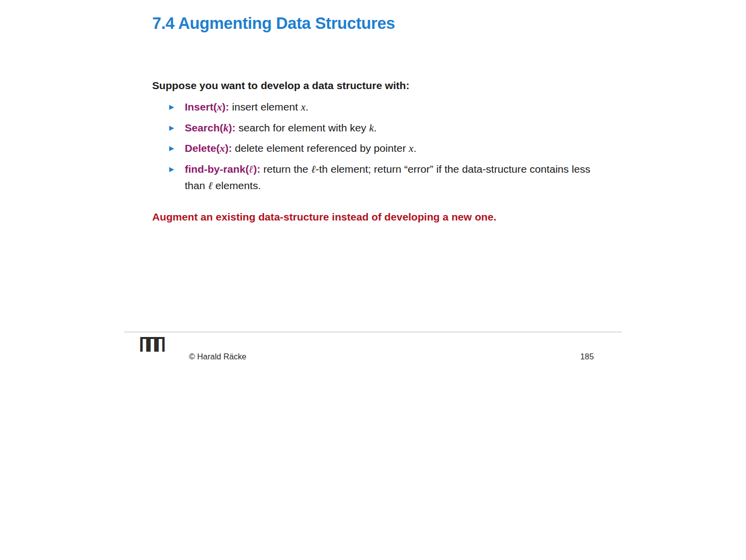7.4 Augmenting Data Structures
Suppose you want to develop a data structure with:
Insert(x): insert element x.
Search(k): search for element with key k.
Delete(x): delete element referenced by pointer x.
find-by-rank(ℓ): return the ℓ-th element; return “error” if the data-structure contains less than ℓ elements.
Augment an existing data-structure instead of developing a new one.
∏∏∏
© Harald Räcke
185